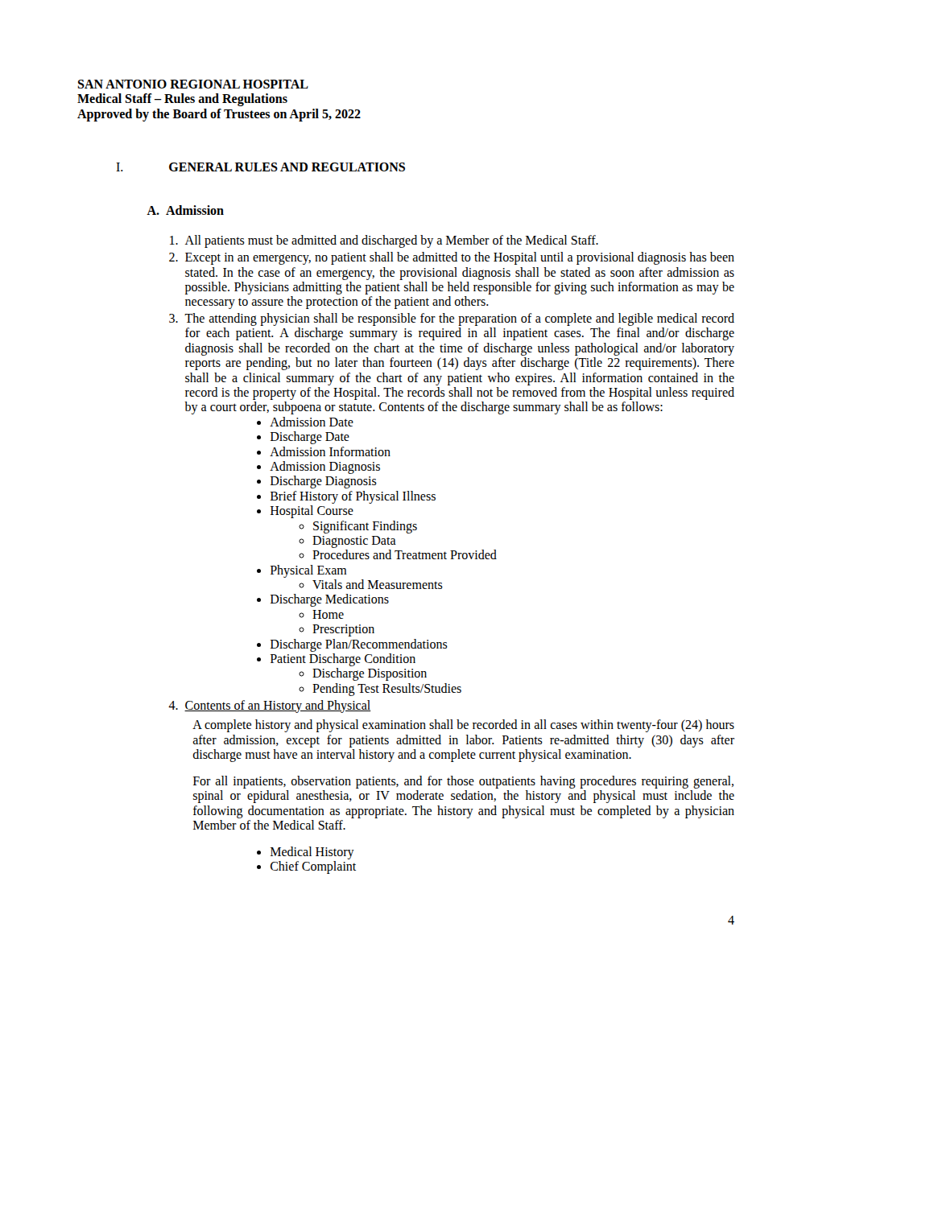SAN ANTONIO REGIONAL HOSPITAL
Medical Staff – Rules and Regulations
Approved by the Board of Trustees on April 5, 2022
I.
GENERAL RULES AND REGULATIONS
A. Admission
All patients must be admitted and discharged by a Member of the Medical Staff.
Except in an emergency, no patient shall be admitted to the Hospital until a provisional diagnosis has been stated. In the case of an emergency, the provisional diagnosis shall be stated as soon after admission as possible. Physicians admitting the patient shall be held responsible for giving such information as may be necessary to assure the protection of the patient and others.
The attending physician shall be responsible for the preparation of a complete and legible medical record for each patient. A discharge summary is required in all inpatient cases. The final and/or discharge diagnosis shall be recorded on the chart at the time of discharge unless pathological and/or laboratory reports are pending, but no later than fourteen (14) days after discharge (Title 22 requirements). There shall be a clinical summary of the chart of any patient who expires. All information contained in the record is the property of the Hospital. The records shall not be removed from the Hospital unless required by a court order, subpoena or statute. Contents of the discharge summary shall be as follows:
Admission Date
Discharge Date
Admission Information
Admission Diagnosis
Discharge Diagnosis
Brief History of Physical Illness
Hospital Course
Significant Findings
Diagnostic Data
Procedures and Treatment Provided
Physical Exam
Vitals and Measurements
Discharge Medications
Home
Prescription
Discharge Plan/Recommendations
Patient Discharge Condition
Discharge Disposition
Pending Test Results/Studies
Contents of an History and Physical
A complete history and physical examination shall be recorded in all cases within twenty-four (24) hours after admission, except for patients admitted in labor. Patients re-admitted thirty (30) days after discharge must have an interval history and a complete current physical examination.
For all inpatients, observation patients, and for those outpatients having procedures requiring general, spinal or epidural anesthesia, or IV moderate sedation, the history and physical must include the following documentation as appropriate. The history and physical must be completed by a physician Member of the Medical Staff.
Medical History
Chief Complaint
4